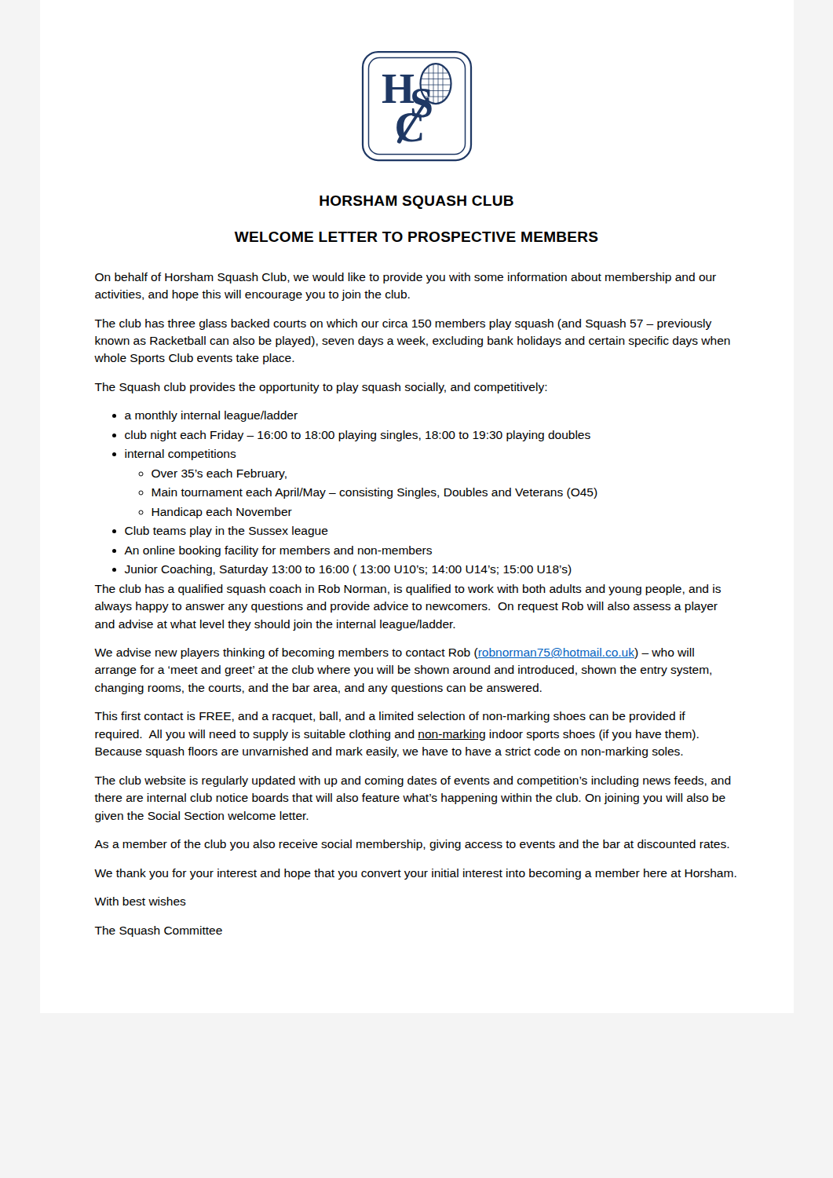H S C
HORSHAM SQUASH CLUB
WELCOME LETTER TO PROSPECTIVE MEMBERS
On behalf of Horsham Squash Club, we would like to provide you with some information about membership and our activities, and hope this will encourage you to join the club.
The club has three glass backed courts on which our circa 150 members play squash (and Squash 57 – previously known as Racketball can also be played), seven days a week, excluding bank holidays and certain specific days when whole Sports Club events take place.
The Squash club provides the opportunity to play squash socially, and competitively:
a monthly internal league/ladder
club night each Friday – 16:00 to 18:00 playing singles, 18:00 to 19:30 playing doubles
internal competitions
Over 35’s each February,
Main tournament each April/May – consisting Singles, Doubles and Veterans (O45)
Handicap each November
Club teams play in the Sussex league
An online booking facility for members and non-members
Junior Coaching, Saturday 13:00 to 16:00 ( 13:00 U10’s; 14:00 U14’s; 15:00 U18’s)
The club has a qualified squash coach in Rob Norman, is qualified to work with both adults and young people, and is always happy to answer any questions and provide advice to newcomers. On request Rob will also assess a player and advise at what level they should join the internal league/ladder.
We advise new players thinking of becoming members to contact Rob (robnorman75@hotmail.co.uk) – who will arrange for a ‘meet and greet’ at the club where you will be shown around and introduced, shown the entry system, changing rooms, the courts, and the bar area, and any questions can be answered.
This first contact is FREE, and a racquet, ball, and a limited selection of non-marking shoes can be provided if required. All you will need to supply is suitable clothing and non-marking indoor sports shoes (if you have them). Because squash floors are unvarnished and mark easily, we have to have a strict code on non-marking soles.
The club website is regularly updated with up and coming dates of events and competition’s including news feeds, and there are internal club notice boards that will also feature what’s happening within the club. On joining you will also be given the Social Section welcome letter.
As a member of the club you also receive social membership, giving access to events and the bar at discounted rates.
We thank you for your interest and hope that you convert your initial interest into becoming a member here at Horsham.
With best wishes
The Squash Committee